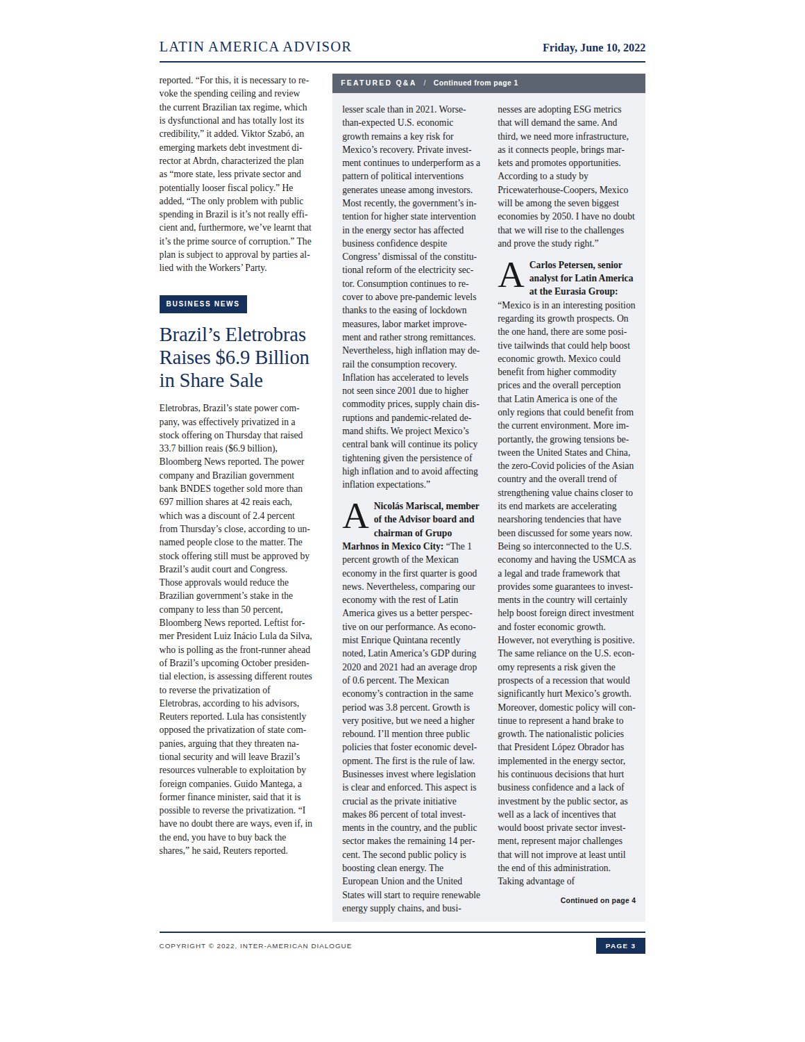LATIN AMERICA ADVISOR
Friday, June 10, 2022
reported. “For this, it is necessary to revoke the spending ceiling and review the current Brazilian tax regime, which is dysfunctional and has totally lost its credibility,” it added. Viktor Szabó, an emerging markets debt investment director at Abrdn, characterized the plan as “more state, less private sector and potentially looser fiscal policy.” He added, “The only problem with public spending in Brazil is it’s not really efficient and, furthermore, we’ve learnt that it’s the prime source of corruption.” The plan is subject to approval by parties allied with the Workers’ Party.
BUSINESS NEWS
Brazil’s Eletrobras Raises $6.9 Billion in Share Sale
Eletrobras, Brazil’s state power company, was effectively privatized in a stock offering on Thursday that raised 33.7 billion reais ($6.9 billion), Bloomberg News reported. The power company and Brazilian government bank BNDES together sold more than 697 million shares at 42 reais each, which was a discount of 2.4 percent from Thursday’s close, according to unnamed people close to the matter. The stock offering still must be approved by Brazil’s audit court and Congress. Those approvals would reduce the Brazilian government’s stake in the company to less than 50 percent, Bloomberg News reported. Leftist former President Luiz Inácio Lula da Silva, who is polling as the front-runner ahead of Brazil’s upcoming October presidential election, is assessing different routes to reverse the privatization of Eletrobras, according to his advisors, Reuters reported. Lula has consistently opposed the privatization of state companies, arguing that they threaten national security and will leave Brazil’s resources vulnerable to exploitation by foreign companies. Guido Mantega, a former finance minister, said that it is possible to reverse the privatization. “I have no doubt there are ways, even if, in the end, you have to buy back the shares,” he said, Reuters reported.
FEATURED Q&A / Continued from page 1
lesser scale than in 2021. Worse-than-expected U.S. economic growth remains a key risk for Mexico’s recovery. Private investment continues to underperform as a pattern of political interventions generates unease among investors. Most recently, the government’s intention for higher state intervention in the energy sector has affected business confidence despite Congress’ dismissal of the constitutional reform of the electricity sector. Consumption continues to recover to above pre-pandemic levels thanks to the easing of lockdown measures, labor market improvement and rather strong remittances. Nevertheless, high inflation may derail the consumption recovery. Inflation has accelerated to levels not seen since 2001 due to higher commodity prices, supply chain disruptions and pandemic-related demand shifts. We project Mexico’s central bank will continue its policy tightening given the persistence of high inflation and to avoid affecting inflation expectations.”
A
Nicolás Mariscal, member of the Advisor board and chairman of Grupo Marhnos in Mexico City: “The 1 percent growth of the Mexican economy in the first quarter is good news. Nevertheless, comparing our economy with the rest of Latin America gives us a better perspective on our performance. As economist Enrique Quintana recently noted, Latin America’s GDP during 2020 and 2021 had an average drop of 0.6 percent. The Mexican economy’s contraction in the same period was 3.8 percent. Growth is very positive, but we need a higher rebound. I’ll mention three public policies that foster economic development. The first is the rule of law. Businesses invest where legislation is clear and enforced. This aspect is crucial as the private initiative makes 86 percent of total investments in the country, and the public sector makes the remaining 14 percent. The second public policy is boosting clean energy. The European Union and the United States will start to require renewable energy supply chains, and businesses are adopting ESG metrics that will demand the same. And third, we need more infrastructure, as it connects people, brings markets and promotes opportunities. According to a study by Pricewaterhouse-Coopers, Mexico will be among the seven biggest economies by 2050. I have no doubt that we will rise to the challenges and prove the study right.”
A
Carlos Petersen, senior analyst for Latin America at the Eurasia Group: “Mexico is in an interesting position regarding its growth prospects. On the one hand, there are some positive tailwinds that could help boost economic growth. Mexico could benefit from higher commodity prices and the overall perception that Latin America is one of the only regions that could benefit from the current environment. More importantly, the growing tensions between the United States and China, the zero-Covid policies of the Asian country and the overall trend of strengthening value chains closer to its end markets are accelerating nearshoring tendencies that have been discussed for some years now. Being so interconnected to the U.S. economy and having the USMCA as a legal and trade framework that provides some guarantees to investments in the country will certainly help boost foreign direct investment and foster economic growth. However, not everything is positive. The same reliance on the U.S. economy represents a risk given the prospects of a recession that would significantly hurt Mexico’s growth. Moreover, domestic policy will continue to represent a hand brake to growth. The nationalistic policies that President López Obrador has implemented in the energy sector, his continuous decisions that hurt business confidence and a lack of investment by the public sector, as well as a lack of incentives that would boost private sector investment, represent major challenges that will not improve at least until the end of this administration. Taking advantage of
Continued on page 4
COPYRIGHT © 2022, INTER-AMERICAN DIALOGUE
PAGE 3